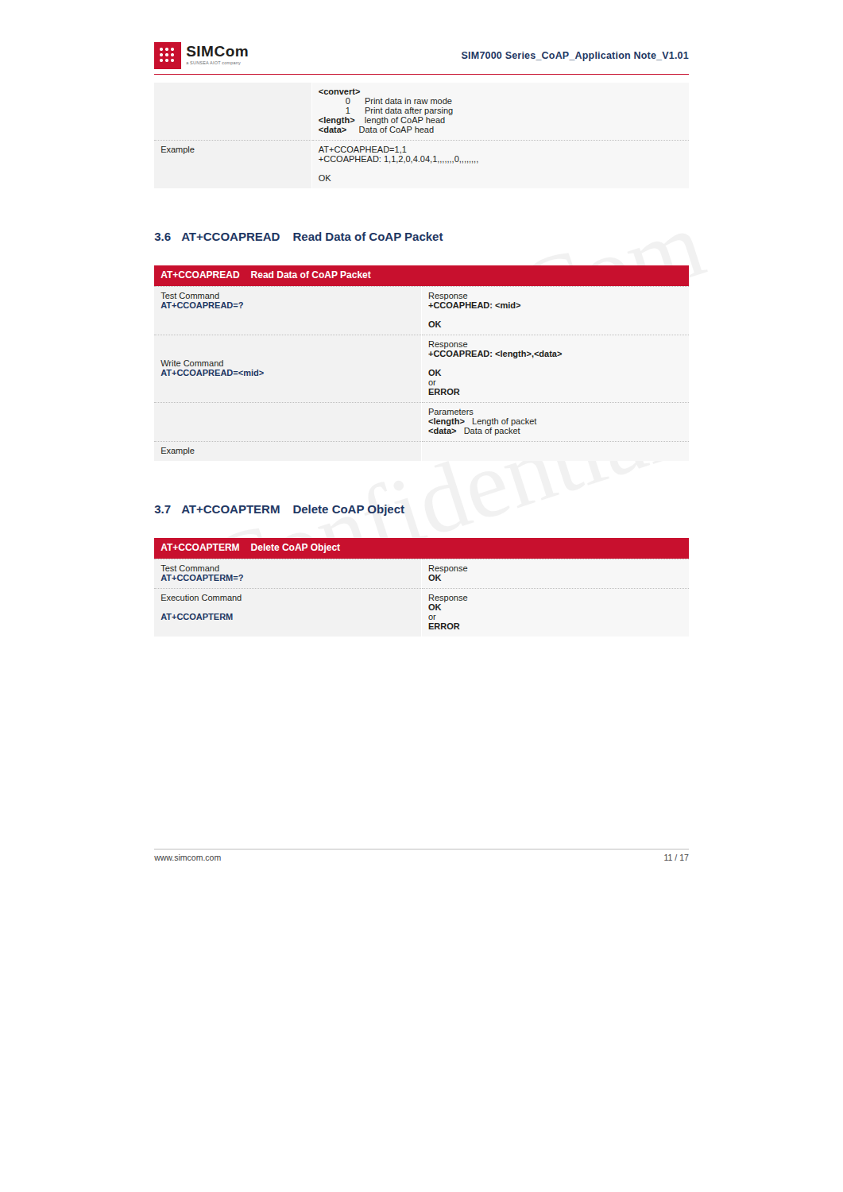SimCom
Confidential
SIMCom
a SUNSEA AIOT company
SIM7000 Series_CoAP_Application Note_V1.01
| | <convert> 0 Print data in raw mode 1 Print data after parsing <length> length of CoAP head <data> Data of CoAP head |
| Example | AT+CCOAPHEAD=1,1 +CCOAPHEAD: 1,1,2,0,4.04,1,,,,,,,0,,,,,,,, OK |
3.6 AT+CCOAPREADRead Data of CoAP Packet
| AT+CCOAPREAD Read Data of CoAP Packet |
| Test Command AT+CCOAPREAD=? | Response +CCOAPHEAD: <mid> OK |
| Write Command AT+CCOAPREAD=<mid> | Response +CCOAPREAD: <length>,<data> OK or ERROR |
| | Parameters <length> Length of packet <data> Data of packet |
| Example | |
3.7 AT+CCOAPTERMDelete CoAP Object
| AT+CCOAPTERM Delete CoAP Object |
| Test Command AT+CCOAPTERM=? | Response OK |
| Execution Command AT+CCOAPTERM | Response OK or ERROR |
www.simcom.com
11 / 17